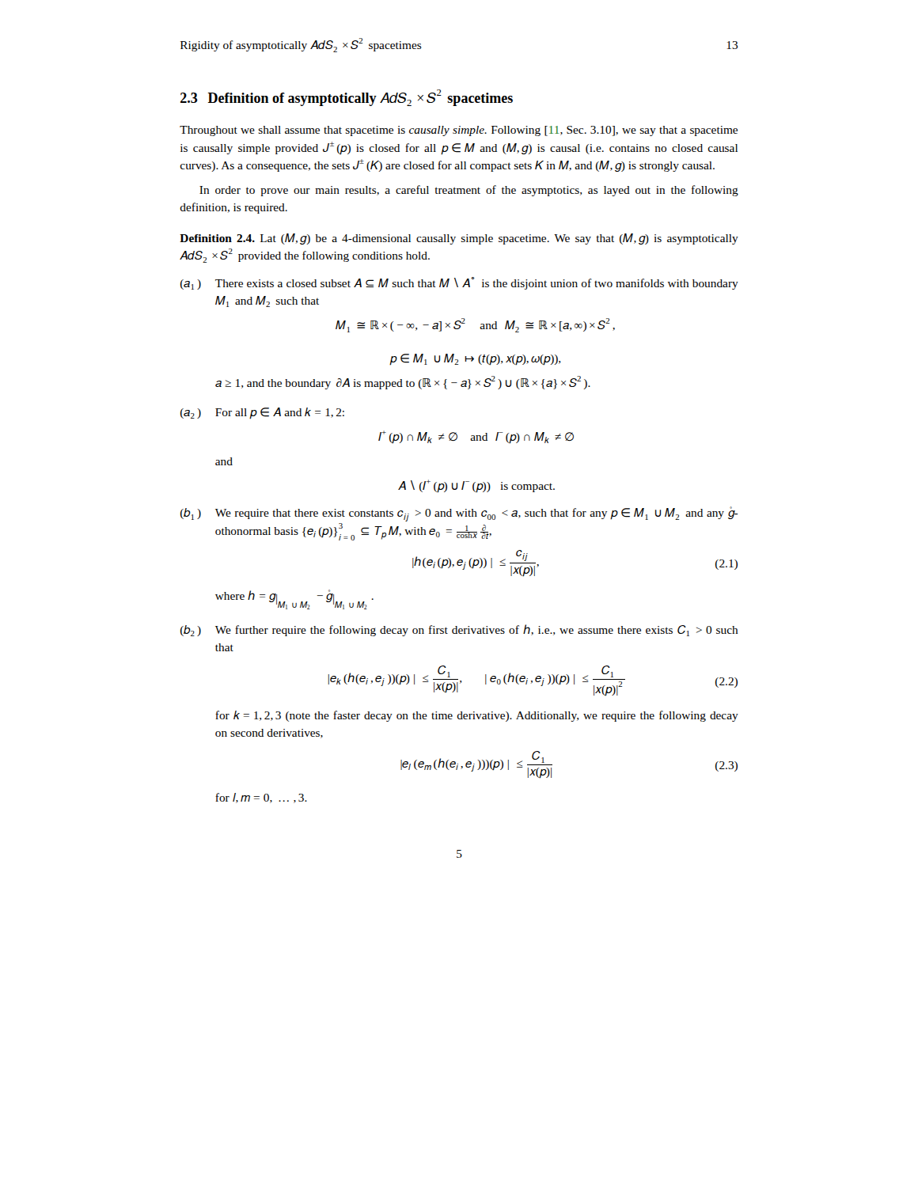Rigidity of asymptotically AdS2×S2 spacetimes 13
2.3 Definition of asymptotically AdS2×S2 spacetimes
Throughout we shall assume that spacetime is causally simple. Following [11, Sec. 3.10], we say that a spacetime is causally simple provided J±(p) is closed for all p∈M and (M,g) is causal (i.e. contains no closed causal curves). As a consequence, the sets J±(K) are closed for all compact sets K in M, and (M,g) is strongly causal.
In order to prove our main results, a careful treatment of the asymptotics, as layed out in the following definition, is required.
Definition 2.4. Lat (M,g) be a 4-dimensional causally simple spacetime. We say that (M,g) is asymptotically AdS2×S2 provided the following conditions hold.
(a1) There exists a closed subset A⊆M such that M∖A∘ is the disjoint union of two manifolds with boundary M1 and M2 such that
M1≅ℝ×(−∞,−a]×S2andM2≅ℝ×[a,∞)×S2,
p∈M1∪M2↦(t(p),x(p),ω(p)),
a≥1, and the boundary ∂A is mapped to (ℝ×{−a}×S2)∪(ℝ×{a}×S2).
(a2) For all p∈A and k=1,2:
I+(p)∩Mk≠∅andI−(p)∩Mk≠∅
and
A∖(I+(p)∪I−(p))is compact.
(b1) We require that there exist constants cij>0 and with c00<a, such that for any p∈M1∪M2 and any g˚-othonormal basis {ei(p)}i=03⊆TpM, with e0=1cosh⁡x∂∂t,
|h(ei(p),ej(p))|≤cij|x(p)|,
(2.1)
where h=g|M1∪M2−g˚|M1∪M2.
(b2) We further require the following decay on first derivatives of h, i.e., we assume there exists C1>0 such that
|ek(h(ei,ej))(p)|≤C1|x(p)|,|e0(h(ei,ej))(p)|≤C1|x(p)|2
(2.2)
for k=1,2,3 (note the faster decay on the time derivative). Additionally, we require the following decay on second derivatives,
|el(em(h(ei,ej)))(p)|≤C1|x(p)|
(2.3)
for l,m=0,…,3.
5